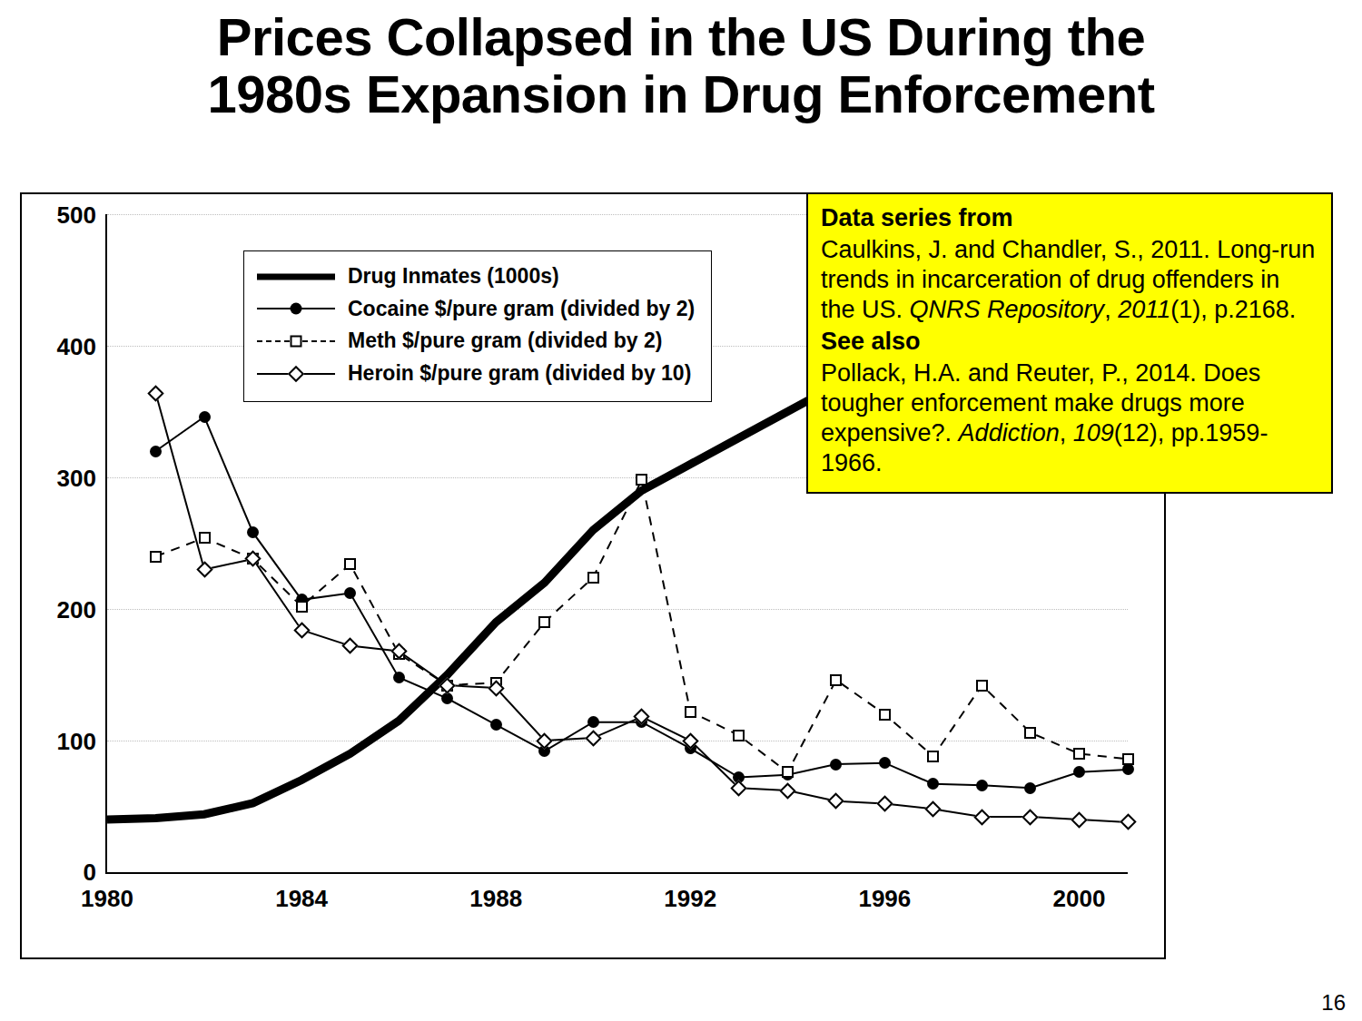Prices Collapsed in the US During the
1980s Expansion in Drug Enforcement
500
400
300
200
100
0
1980 1984 1988 1992 1996 2000
Drug Inmates (1000s)
Cocaine $/pure gram (divided by 2)
Meth $/pure gram (divided by 2)
Heroin $/pure gram (divided by 10)
Data series from
Caulkins, J. and Chandler, S., 2011. Long-run trends in incarceration of drug offenders in the US. QNRS Repository, 2011(1), p.2168.
See also
Pollack, H.A. and Reuter, P., 2014. Does tougher enforcement make drugs more expensive?. Addiction, 109(12), pp.1959-1966.
16